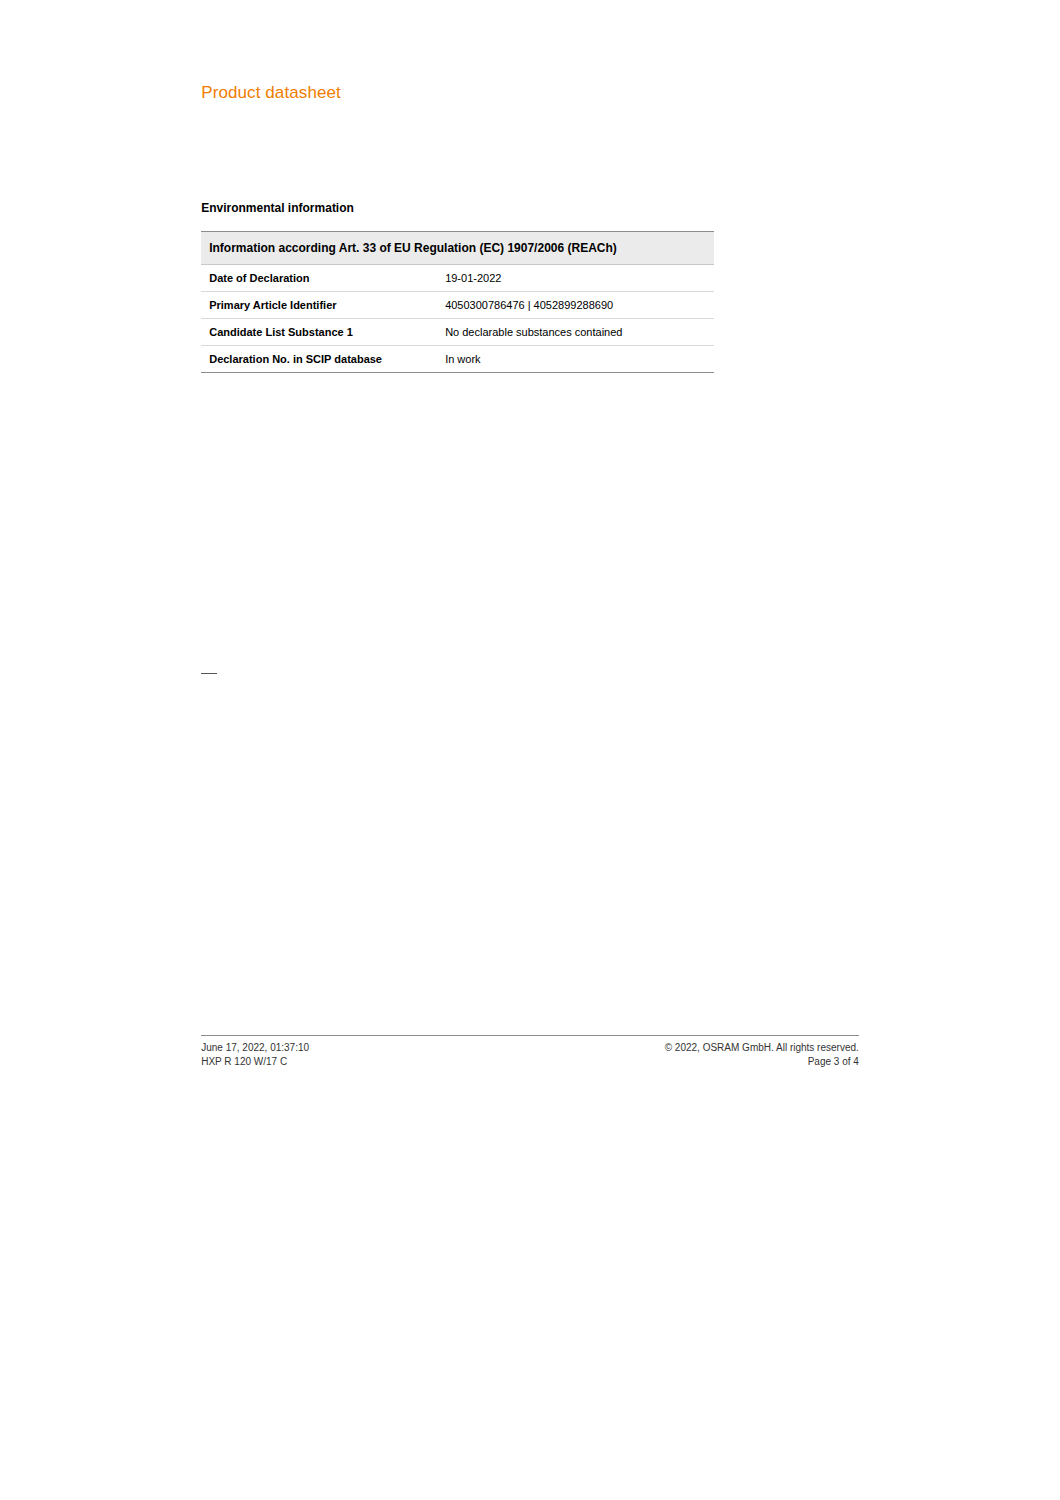Product datasheet
Environmental information
Information according Art. 33 of EU Regulation (EC) 1907/2006 (REACh)
| Date of Declaration | 19-01-2022 |
| Primary Article Identifier | 4050300786476 / 4052899288690 |
| Candidate List Substance 1 | No declarable substances contained |
| Declaration No. in SCIP database | In work |
June 17, 2022, 01:37:10
HXP R 120 W/17 C
© 2022, OSRAM GmbH. All rights reserved.
Page 3 of 4